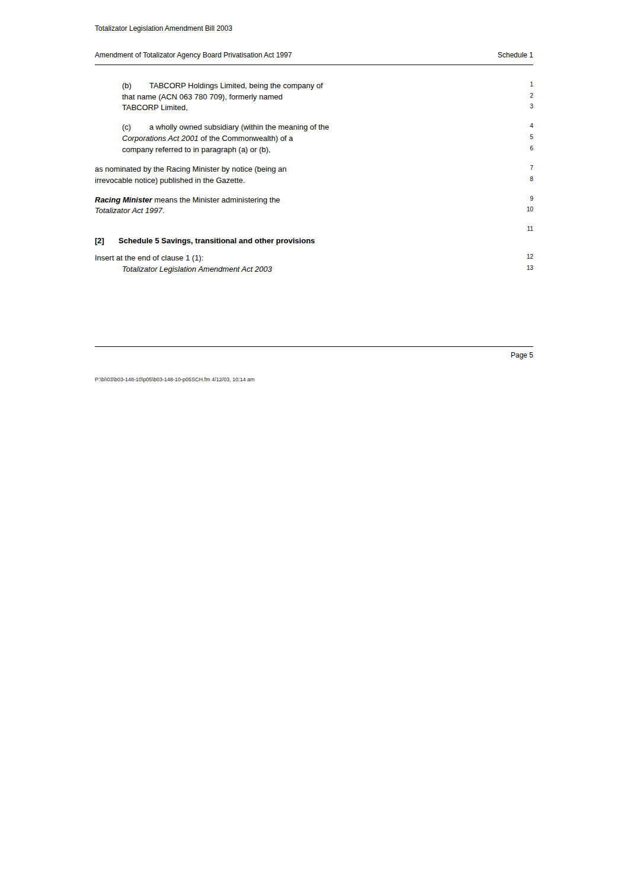Totalizator Legislation Amendment Bill 2003
Amendment of Totalizator Agency Board Privatisation Act 1997
Schedule 1
(b)
TABCORP Holdings Limited, being the company of
1
that name (ACN 063 780 709), formerly named
2
TABCORP Limited,
3
(c)
a wholly owned subsidiary (within the meaning of the
4
Corporations Act 2001 of the Commonwealth) of a
5
company referred to in paragraph (a) or (b),
6
as nominated by the Racing Minister by notice (being an
7
irrevocable notice) published in the Gazette.
8
Racing Minister means the Minister administering the
9
Totalizator Act 1997.
10
[2]
Schedule 5 Savings, transitional and other provisions
11
Insert at the end of clause 1 (1):
12
Totalizator Legislation Amendment Act 2003
13
Page 5
P:\bi\03\b03-148-10\p05\b03-148-10-p05SCH.fm 4/12/03, 10:14 am